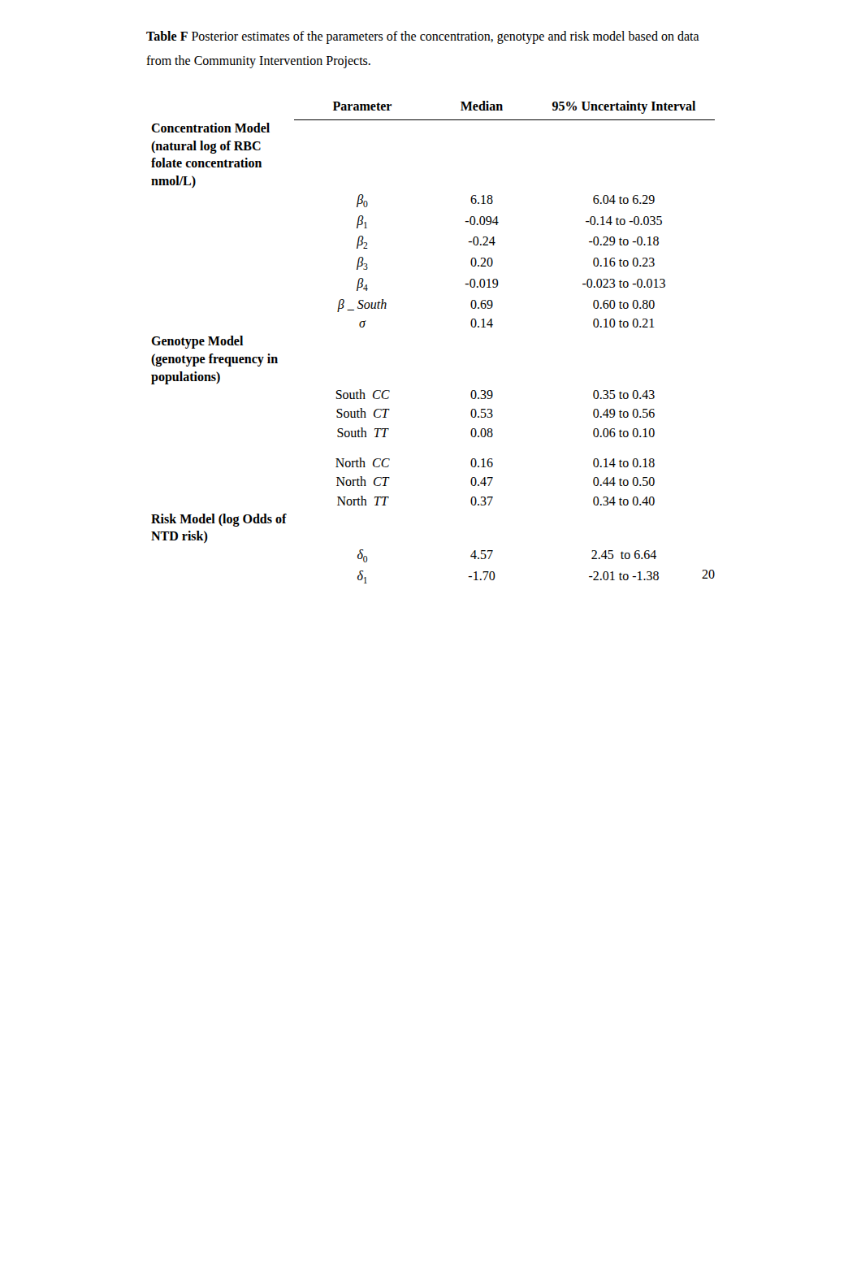Table F Posterior estimates of the parameters of the concentration, genotype and risk model based on data from the Community Intervention Projects.
| | Parameter | Median | 95% Uncertainty Interval |
| --- | --- | --- | --- |
| Concentration Model (natural log of RBC folate concentration nmol/L) | | | |
| | β 0 | 6.18 | 6.04 to 6.29 |
| | β 1 | -0.094 | -0.14 to -0.035 |
| | β 2 | -0.24 | -0.29 to -0.18 |
| | β 3 | 0.20 | 0.16 to 0.23 |
| | β 4 | -0.019 | -0.023 to -0.013 |
| | β _ South | 0.69 | 0.60 to 0.80 |
| | σ | 0.14 | 0.10 to 0.21 |
| Genotype Model (genotype frequency in populations) | | | |
| | South CC | 0.39 | 0.35 to 0.43 |
| | South CT | 0.53 | 0.49 to 0.56 |
| | South TT | 0.08 | 0.06 to 0.10 |
| | North CC | 0.16 | 0.14 to 0.18 |
| | North CT | 0.47 | 0.44 to 0.50 |
| | North TT | 0.37 | 0.34 to 0.40 |
| Risk Model (log Odds of NTD risk) | | | |
| | δ 0 | 4.57 | 2.45 to 6.64 |
| | δ 1 | -1.70 | -2.01 to -1.38 |
20